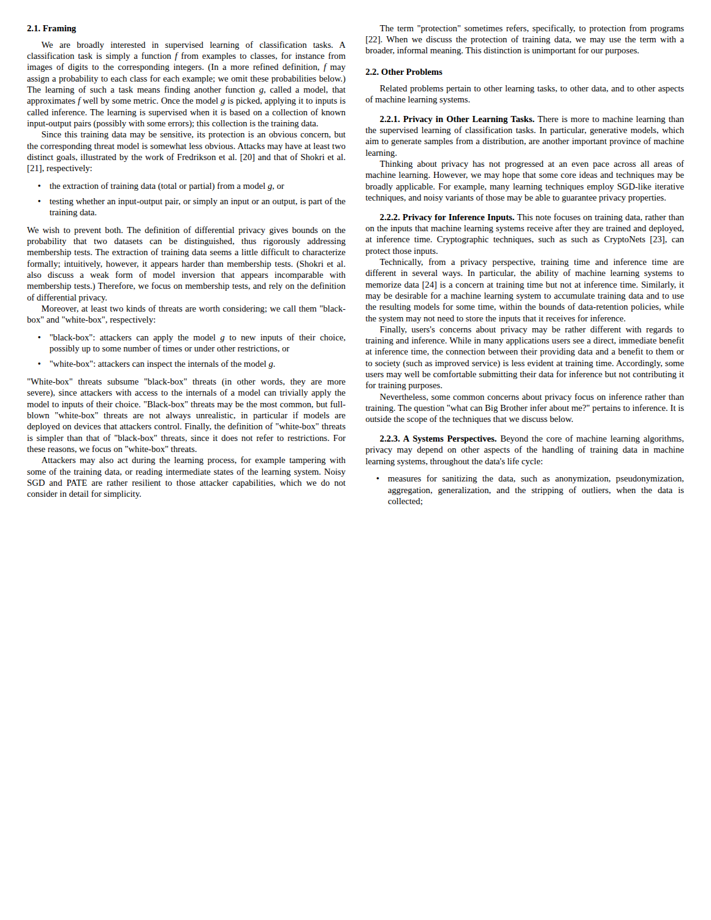2.1. Framing
We are broadly interested in supervised learning of classification tasks. A classification task is simply a function f from examples to classes, for instance from images of digits to the corresponding integers. (In a more refined definition, f may assign a probability to each class for each example; we omit these probabilities below.) The learning of such a task means finding another function g, called a model, that approximates f well by some metric. Once the model g is picked, applying it to inputs is called inference. The learning is supervised when it is based on a collection of known input-output pairs (possibly with some errors); this collection is the training data.
Since this training data may be sensitive, its protection is an obvious concern, but the corresponding threat model is somewhat less obvious. Attacks may have at least two distinct goals, illustrated by the work of Fredrikson et al. [20] and that of Shokri et al. [21], respectively:
the extraction of training data (total or partial) from a model g, or
testing whether an input-output pair, or simply an input or an output, is part of the training data.
We wish to prevent both. The definition of differential privacy gives bounds on the probability that two datasets can be distinguished, thus rigorously addressing membership tests. The extraction of training data seems a little difficult to characterize formally; intuitively, however, it appears harder than membership tests. (Shokri et al. also discuss a weak form of model inversion that appears incomparable with membership tests.) Therefore, we focus on membership tests, and rely on the definition of differential privacy.
Moreover, at least two kinds of threats are worth considering; we call them "black-box" and "white-box", respectively:
"black-box": attackers can apply the model g to new inputs of their choice, possibly up to some number of times or under other restrictions, or
"white-box": attackers can inspect the internals of the model g.
"White-box" threats subsume "black-box" threats (in other words, they are more severe), since attackers with access to the internals of a model can trivially apply the model to inputs of their choice. "Black-box" threats may be the most common, but full-blown "white-box" threats are not always unrealistic, in particular if models are deployed on devices that attackers control. Finally, the definition of "white-box" threats is simpler than that of "black-box" threats, since it does not refer to restrictions. For these reasons, we focus on "white-box" threats.
Attackers may also act during the learning process, for example tampering with some of the training data, or reading intermediate states of the learning system. Noisy SGD and PATE are rather resilient to those attacker capabilities, which we do not consider in detail for simplicity.
The term "protection" sometimes refers, specifically, to protection from programs [22]. When we discuss the protection of training data, we may use the term with a broader, informal meaning. This distinction is unimportant for our purposes.
2.2. Other Problems
Related problems pertain to other learning tasks, to other data, and to other aspects of machine learning systems.
2.2.1. Privacy in Other Learning Tasks. There is more to machine learning than the supervised learning of classification tasks. In particular, generative models, which aim to generate samples from a distribution, are another important province of machine learning.
Thinking about privacy has not progressed at an even pace across all areas of machine learning. However, we may hope that some core ideas and techniques may be broadly applicable. For example, many learning techniques employ SGD-like iterative techniques, and noisy variants of those may be able to guarantee privacy properties.
2.2.2. Privacy for Inference Inputs. This note focuses on training data, rather than on the inputs that machine learning systems receive after they are trained and deployed, at inference time. Cryptographic techniques, such as such as CryptoNets [23], can protect those inputs.
Technically, from a privacy perspective, training time and inference time are different in several ways. In particular, the ability of machine learning systems to memorize data [24] is a concern at training time but not at inference time. Similarly, it may be desirable for a machine learning system to accumulate training data and to use the resulting models for some time, within the bounds of data-retention policies, while the system may not need to store the inputs that it receives for inference.
Finally, users's concerns about privacy may be rather different with regards to training and inference. While in many applications users see a direct, immediate benefit at inference time, the connection between their providing data and a benefit to them or to society (such as improved service) is less evident at training time. Accordingly, some users may well be comfortable submitting their data for inference but not contributing it for training purposes.
Nevertheless, some common concerns about privacy focus on inference rather than training. The question "what can Big Brother infer about me?" pertains to inference. It is outside the scope of the techniques that we discuss below.
2.2.3. A Systems Perspectives. Beyond the core of machine learning algorithms, privacy may depend on other aspects of the handling of training data in machine learning systems, throughout the data's life cycle:
measures for sanitizing the data, such as anonymization, pseudonymization, aggregation, generalization, and the stripping of outliers, when the data is collected;